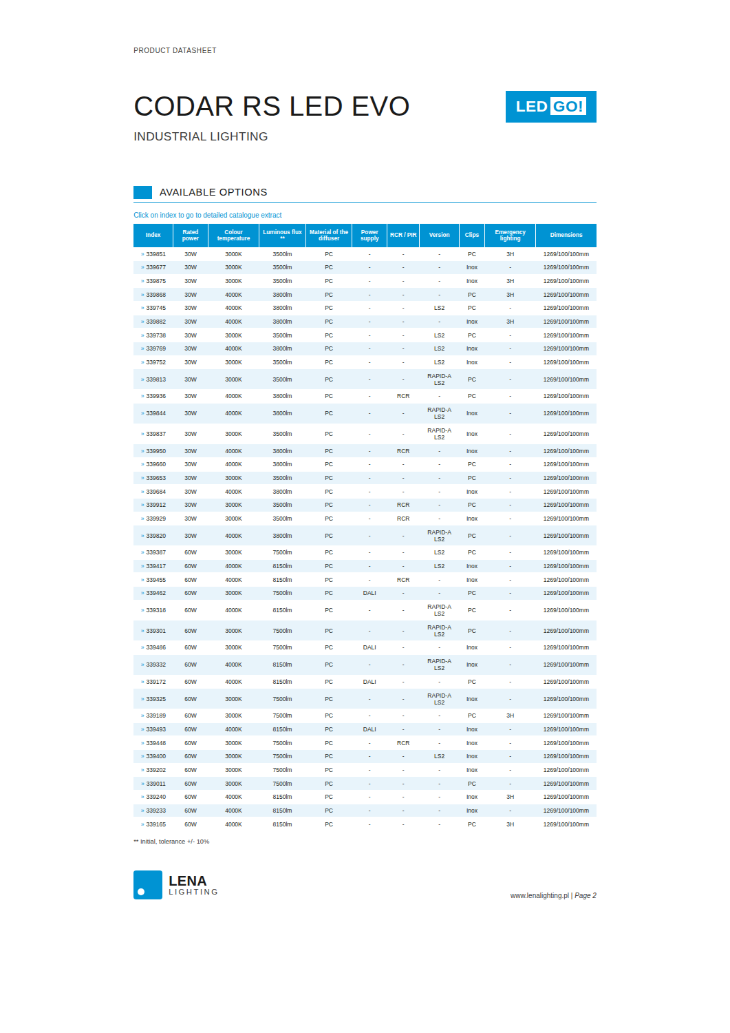PRODUCT DATASHEET
CODAR RS LED EVO
INDUSTRIAL LIGHTING
LEDGO!
AVAILABLE OPTIONS
Click on index to go to detailed catalogue extract
| Index | Rated power | Colour temperature | Luminous flux ** | Material of the diffuser | Power supply | RCR / PIR | Version | Clips | Emergency lighting | Dimensions |
| --- | --- | --- | --- | --- | --- | --- | --- | --- | --- | --- |
| » 339851 | 30W | 3000K | 3500lm | PC | - | - | - | PC | 3H | 1269/100/100mm |
| » 339677 | 30W | 3000K | 3500lm | PC | - | - | - | Inox | - | 1269/100/100mm |
| » 339875 | 30W | 3000K | 3500lm | PC | - | - | - | Inox | 3H | 1269/100/100mm |
| » 339868 | 30W | 4000K | 3800lm | PC | - | - | - | PC | 3H | 1269/100/100mm |
| » 339745 | 30W | 4000K | 3800lm | PC | - | - | LS2 | PC | - | 1269/100/100mm |
| » 339882 | 30W | 4000K | 3800lm | PC | - | - | - | Inox | 3H | 1269/100/100mm |
| » 339738 | 30W | 3000K | 3500lm | PC | - | - | LS2 | PC | - | 1269/100/100mm |
| » 339769 | 30W | 4000K | 3800lm | PC | - | - | LS2 | Inox | - | 1269/100/100mm |
| » 339752 | 30W | 3000K | 3500lm | PC | - | - | LS2 | Inox | - | 1269/100/100mm |
| » 339813 | 30W | 3000K | 3500lm | PC | - | - | RAPID-A LS2 | PC | - | 1269/100/100mm |
| » 339936 | 30W | 4000K | 3800lm | PC | - | RCR | - | PC | - | 1269/100/100mm |
| » 339844 | 30W | 4000K | 3800lm | PC | - | - | RAPID-A LS2 | Inox | - | 1269/100/100mm |
| » 339837 | 30W | 3000K | 3500lm | PC | - | - | RAPID-A LS2 | Inox | - | 1269/100/100mm |
| » 339950 | 30W | 4000K | 3800lm | PC | - | RCR | - | Inox | - | 1269/100/100mm |
| » 339660 | 30W | 4000K | 3800lm | PC | - | - | - | PC | - | 1269/100/100mm |
| » 339653 | 30W | 3000K | 3500lm | PC | - | - | - | PC | - | 1269/100/100mm |
| » 339684 | 30W | 4000K | 3800lm | PC | - | - | - | Inox | - | 1269/100/100mm |
| » 339912 | 30W | 3000K | 3500lm | PC | - | RCR | - | PC | - | 1269/100/100mm |
| » 339929 | 30W | 3000K | 3500lm | PC | - | RCR | - | Inox | - | 1269/100/100mm |
| » 339820 | 30W | 4000K | 3800lm | PC | - | - | RAPID-A LS2 | PC | - | 1269/100/100mm |
| » 339387 | 60W | 3000K | 7500lm | PC | - | - | LS2 | PC | - | 1269/100/100mm |
| » 339417 | 60W | 4000K | 8150lm | PC | - | - | LS2 | Inox | - | 1269/100/100mm |
| » 339455 | 60W | 4000K | 8150lm | PC | - | RCR | - | Inox | - | 1269/100/100mm |
| » 339462 | 60W | 3000K | 7500lm | PC | DALI | - | - | PC | - | 1269/100/100mm |
| » 339318 | 60W | 4000K | 8150lm | PC | - | - | RAPID-A LS2 | PC | - | 1269/100/100mm |
| » 339301 | 60W | 3000K | 7500lm | PC | - | - | RAPID-A LS2 | PC | - | 1269/100/100mm |
| » 339486 | 60W | 3000K | 7500lm | PC | DALI | - | - | Inox | - | 1269/100/100mm |
| » 339332 | 60W | 4000K | 8150lm | PC | - | - | RAPID-A LS2 | Inox | - | 1269/100/100mm |
| » 339172 | 60W | 4000K | 8150lm | PC | DALI | - | - | PC | - | 1269/100/100mm |
| » 339325 | 60W | 3000K | 7500lm | PC | - | - | RAPID-A LS2 | Inox | - | 1269/100/100mm |
| » 339189 | 60W | 3000K | 7500lm | PC | - | - | - | PC | 3H | 1269/100/100mm |
| » 339493 | 60W | 4000K | 8150lm | PC | DALI | - | - | Inox | - | 1269/100/100mm |
| » 339448 | 60W | 3000K | 7500lm | PC | - | RCR | - | Inox | - | 1269/100/100mm |
| » 339400 | 60W | 3000K | 7500lm | PC | - | - | LS2 | Inox | - | 1269/100/100mm |
| » 339202 | 60W | 3000K | 7500lm | PC | - | - | - | Inox | - | 1269/100/100mm |
| » 339011 | 60W | 3000K | 7500lm | PC | - | - | - | PC | - | 1269/100/100mm |
| » 339240 | 60W | 4000K | 8150lm | PC | - | - | - | Inox | 3H | 1269/100/100mm |
| » 339233 | 60W | 4000K | 8150lm | PC | - | - | - | Inox | - | 1269/100/100mm |
| » 339165 | 60W | 4000K | 8150lm | PC | - | - | - | PC | 3H | 1269/100/100mm |
** Initial, tolerance +/- 10%
LENA
LIGHTING
www.lenalighting.pl | Page 2